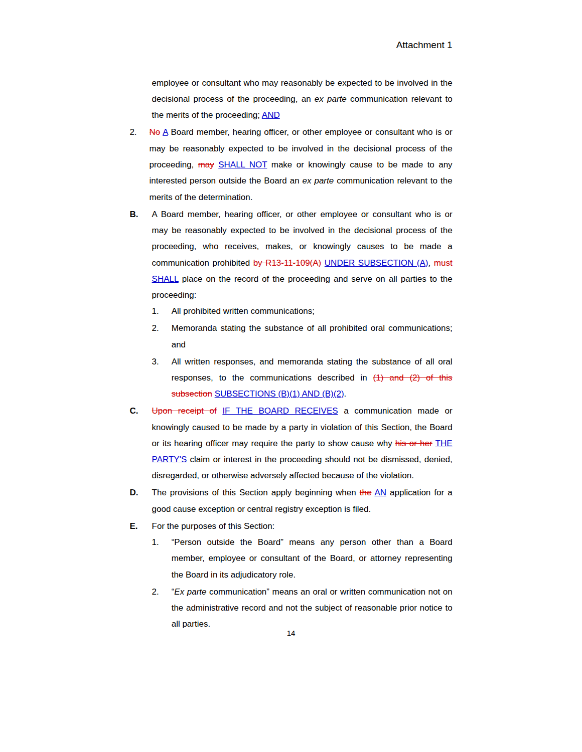Attachment 1
employee or consultant who may reasonably be expected to be involved in the decisional process of the proceeding, an ex parte communication relevant to the merits of the proceeding; AND
2. No A Board member, hearing officer, or other employee or consultant who is or may be reasonably expected to be involved in the decisional process of the proceeding, may SHALL NOT make or knowingly cause to be made to any interested person outside the Board an ex parte communication relevant to the merits of the determination.
B. A Board member, hearing officer, or other employee or consultant who is or may be reasonably expected to be involved in the decisional process of the proceeding, who receives, makes, or knowingly causes to be made a communication prohibited by R13-11-109(A) UNDER SUBSECTION (A), must SHALL place on the record of the proceeding and serve on all parties to the proceeding:
1. All prohibited written communications;
2. Memoranda stating the substance of all prohibited oral communications; and
3. All written responses, and memoranda stating the substance of all oral responses, to the communications described in (1) and (2) of this subsection SUBSECTIONS (B)(1) AND (B)(2).
C. Upon receipt of IF THE BOARD RECEIVES a communication made or knowingly caused to be made by a party in violation of this Section, the Board or its hearing officer may require the party to show cause why his or her THE PARTY'S claim or interest in the proceeding should not be dismissed, denied, disregarded, or otherwise adversely affected because of the violation.
D. The provisions of this Section apply beginning when the AN application for a good cause exception or central registry exception is filed.
E. For the purposes of this Section:
1. “Person outside the Board” means any person other than a Board member, employee or consultant of the Board, or attorney representing the Board in its adjudicatory role.
2. “Ex parte communication” means an oral or written communication not on the administrative record and not the subject of reasonable prior notice to all parties.
14